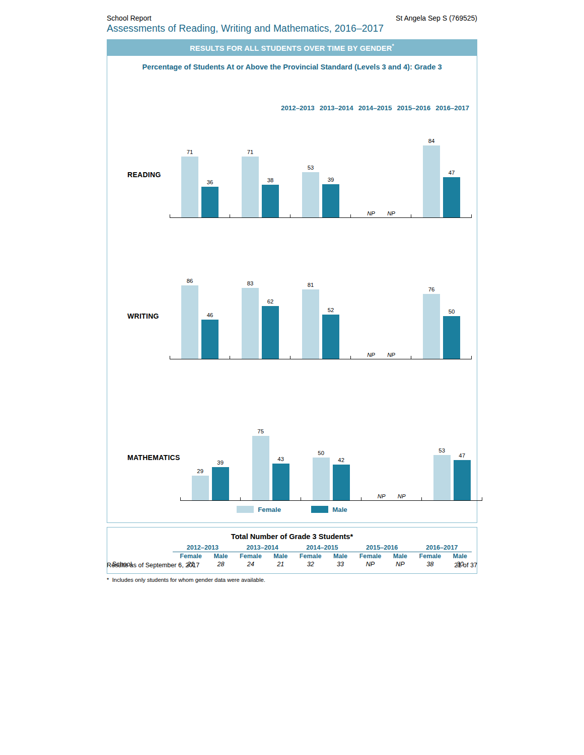School Report
St Angela Sep S (769525)
Assessments of Reading, Writing and Mathematics, 2016–2017
RESULTS FOR ALL STUDENTS OVER TIME BY GENDER*
Percentage of Students At or Above the Provincial Standard (Levels 3 and 4): Grade 3
2012–2013
2013–2014
2014–2015
2015–2016
2016–2017
READING
71
36
71
38
53
39
NP
NP
84
47
WRITING
86
46
83
62
81
52
NP
NP
76
50
MATHEMATICS
29
39
75
43
50
42
NP
NP
53
47
Female
Male
Total Number of Grade 3 Students*
| | 2012–2013 | 2013–2014 | 2014–2015 | 2015–2016 | 2016–2017 |
| --- | --- | --- | --- | --- | --- |
| | Female | Male | Female | Male | Female | Male | Female | Male | Female | Male |
| School | 21 | 28 | 24 | 21 | 32 | 33 | NP | NP | 38 | 30 |
* Includes only students for whom gender data were available.
Results as of September 6, 2017
21 of 37